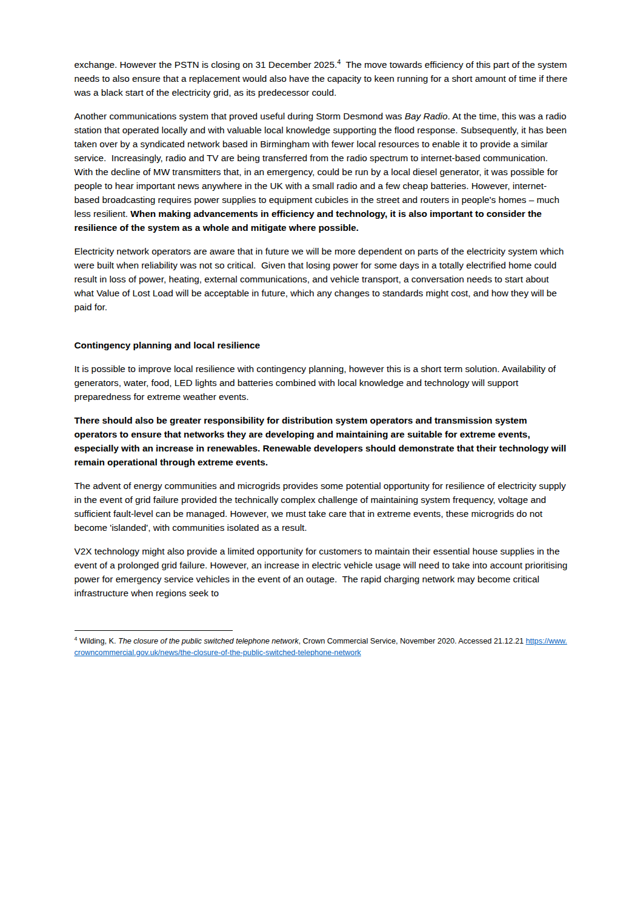exchange. However the PSTN is closing on 31 December 2025.4 The move towards efficiency of this part of the system needs to also ensure that a replacement would also have the capacity to keen running for a short amount of time if there was a black start of the electricity grid, as its predecessor could.
Another communications system that proved useful during Storm Desmond was Bay Radio. At the time, this was a radio station that operated locally and with valuable local knowledge supporting the flood response. Subsequently, it has been taken over by a syndicated network based in Birmingham with fewer local resources to enable it to provide a similar service. Increasingly, radio and TV are being transferred from the radio spectrum to internet-based communication. With the decline of MW transmitters that, in an emergency, could be run by a local diesel generator, it was possible for people to hear important news anywhere in the UK with a small radio and a few cheap batteries. However, internet-based broadcasting requires power supplies to equipment cubicles in the street and routers in people's homes – much less resilient. When making advancements in efficiency and technology, it is also important to consider the resilience of the system as a whole and mitigate where possible.
Electricity network operators are aware that in future we will be more dependent on parts of the electricity system which were built when reliability was not so critical. Given that losing power for some days in a totally electrified home could result in loss of power, heating, external communications, and vehicle transport, a conversation needs to start about what Value of Lost Load will be acceptable in future, which any changes to standards might cost, and how they will be paid for.
Contingency planning and local resilience
It is possible to improve local resilience with contingency planning, however this is a short term solution. Availability of generators, water, food, LED lights and batteries combined with local knowledge and technology will support preparedness for extreme weather events.
There should also be greater responsibility for distribution system operators and transmission system operators to ensure that networks they are developing and maintaining are suitable for extreme events, especially with an increase in renewables. Renewable developers should demonstrate that their technology will remain operational through extreme events.
The advent of energy communities and microgrids provides some potential opportunity for resilience of electricity supply in the event of grid failure provided the technically complex challenge of maintaining system frequency, voltage and sufficient fault-level can be managed. However, we must take care that in extreme events, these microgrids do not become 'islanded', with communities isolated as a result.
V2X technology might also provide a limited opportunity for customers to maintain their essential house supplies in the event of a prolonged grid failure. However, an increase in electric vehicle usage will need to take into account prioritising power for emergency service vehicles in the event of an outage. The rapid charging network may become critical infrastructure when regions seek to
4 Wilding, K. The closure of the public switched telephone network, Crown Commercial Service, November 2020. Accessed 21.12.21 https://www.crowncommercial.gov.uk/news/the-closure-of-the-public-switched-telephone-network